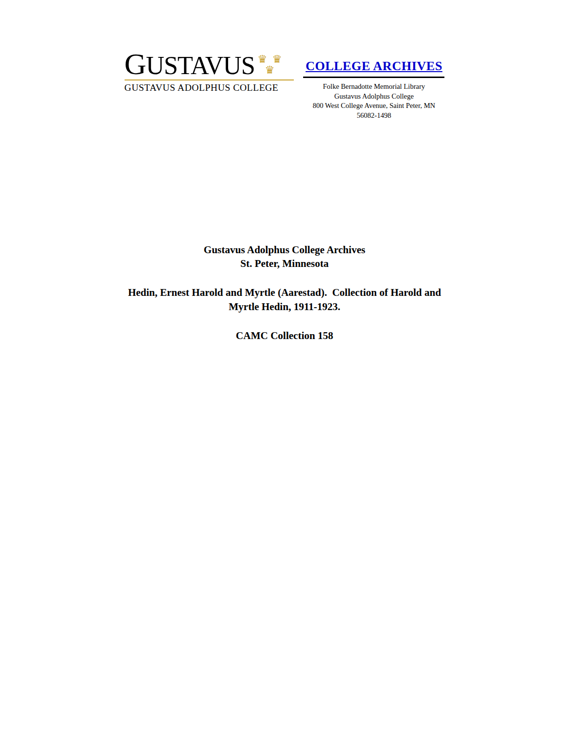Gustavus
♛ ♛ ♛
Gustavus Adolphus College
COLLEGE ARCHIVES
Folke Bernadotte Memorial Library
Gustavus Adolphus College
800 West College Avenue, Saint Peter, MN 56082-1498
Gustavus Adolphus College Archives
St. Peter, Minnesota
Hedin, Ernest Harold and Myrtle (Aarestad). Collection of Harold and Myrtle Hedin, 1911-1923.
CAMC Collection 158